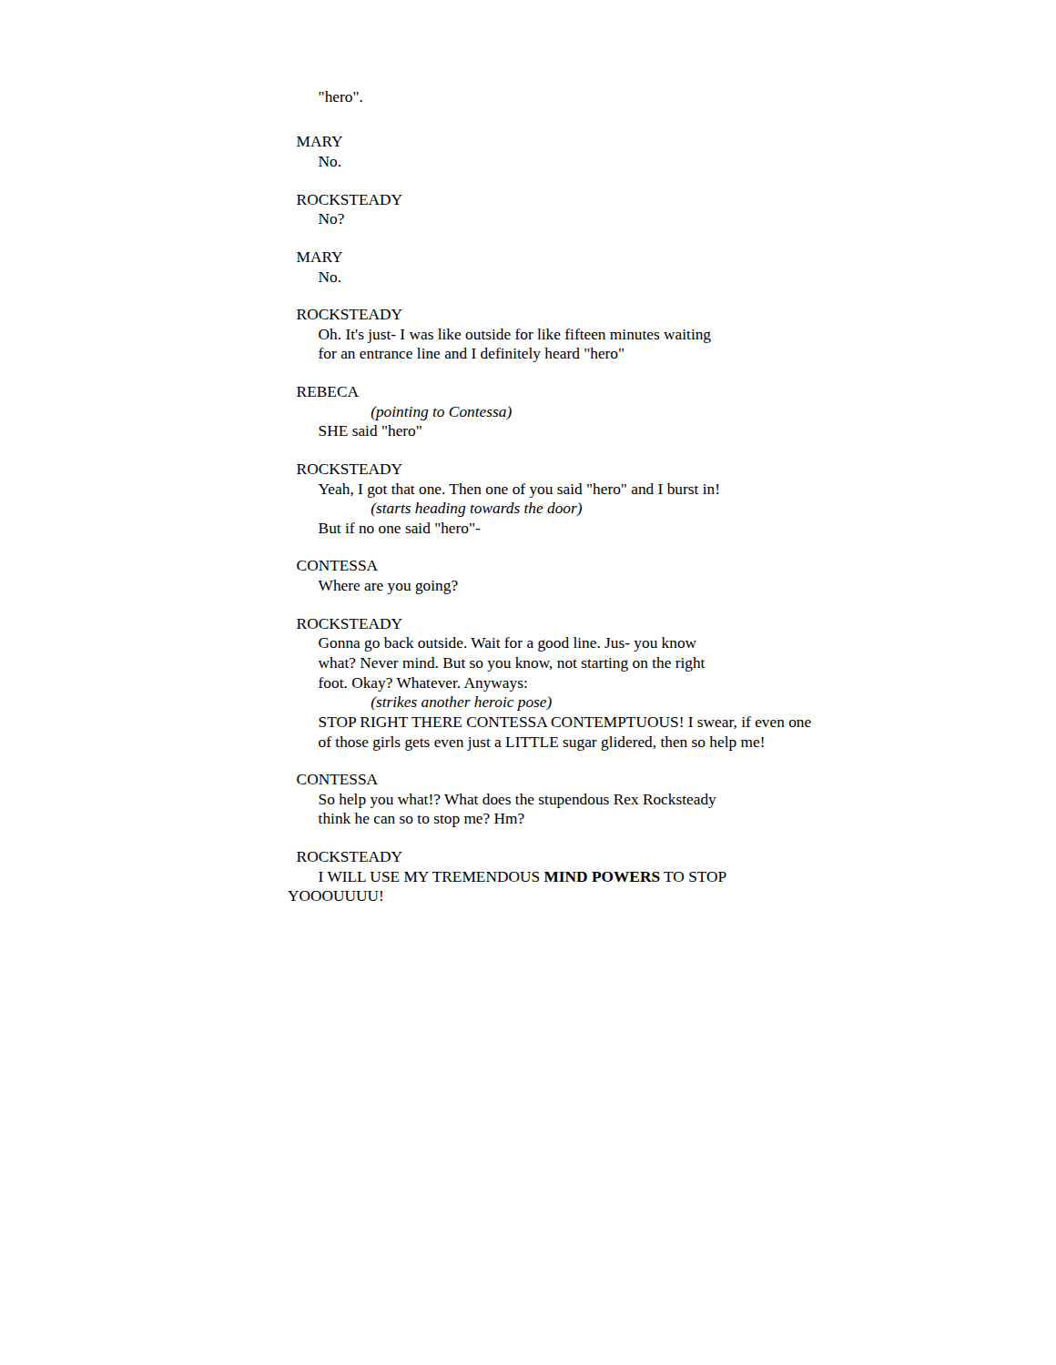"hero".
MARY
No.
ROCKSTEADY
No?
MARY
No.
ROCKSTEADY
Oh. It's just- I was like outside for like fifteen minutes waiting for an entrance line and I definitely heard "hero"
REBECA
(pointing to Contessa)
SHE said "hero"
ROCKSTEADY
Yeah, I got that one. Then one of you said "hero" and I burst in!
(starts heading towards the door)
But if no one said "hero"-
CONTESSA
Where are you going?
ROCKSTEADY
Gonna go back outside. Wait for a good line. Jus- you know what? Never mind. But so you know, not starting on the right foot. Okay? Whatever. Anyways:
(strikes another heroic pose)
STOP RIGHT THERE CONTESSA CONTEMPTUOUS! I swear, if even one of those girls gets even just a LITTLE sugar glidered, then so help me!
CONTESSA
So help you what!? What does the stupendous Rex Rocksteady think he can so to stop me? Hm?
ROCKSTEADY
I WILL USE MY TREMENDOUS MIND POWERS TO STOP
YOOOUUUU!